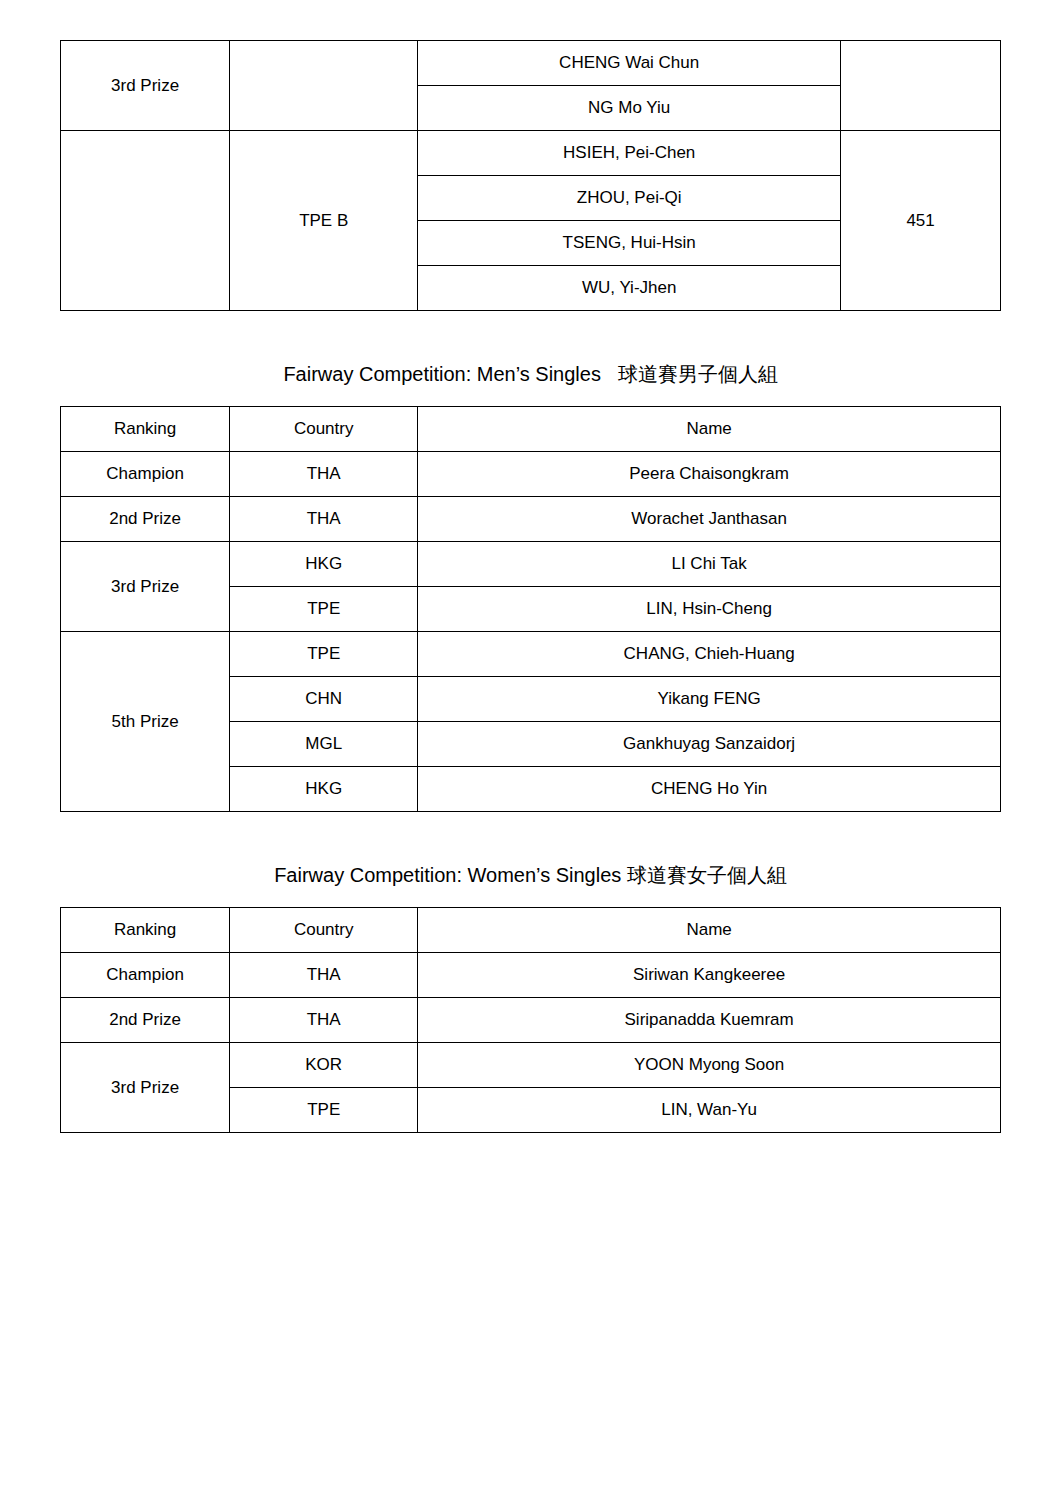| 3rd Prize | | CHENG Wai Chun | |
| NG Mo Yiu |
| | TPE B | HSIEH, Pei-Chen | 451 |
| ZHOU, Pei-Qi |
| TSENG, Hui-Hsin |
| WU, Yi-Jhen |
Fairway Competition: Men’s Singles 球道賽男子個人組
| Ranking | Country | Name |
| Champion | THA | Peera Chaisongkram |
| 2nd Prize | THA | Worachet Janthasan |
| 3rd Prize | HKG | LI Chi Tak |
| TPE | LIN, Hsin-Cheng |
| 5th Prize | TPE | CHANG, Chieh-Huang |
| CHN | Yikang FENG |
| MGL | Gankhuyag Sanzaidorj |
| HKG | CHENG Ho Yin |
Fairway Competition: Women’s Singles 球道賽女子個人組
| Ranking | Country | Name |
| Champion | THA | Siriwan Kangkeeree |
| 2nd Prize | THA | Siripanadda Kuemram |
| 3rd Prize | KOR | YOON Myong Soon |
| TPE | LIN, Wan-Yu |